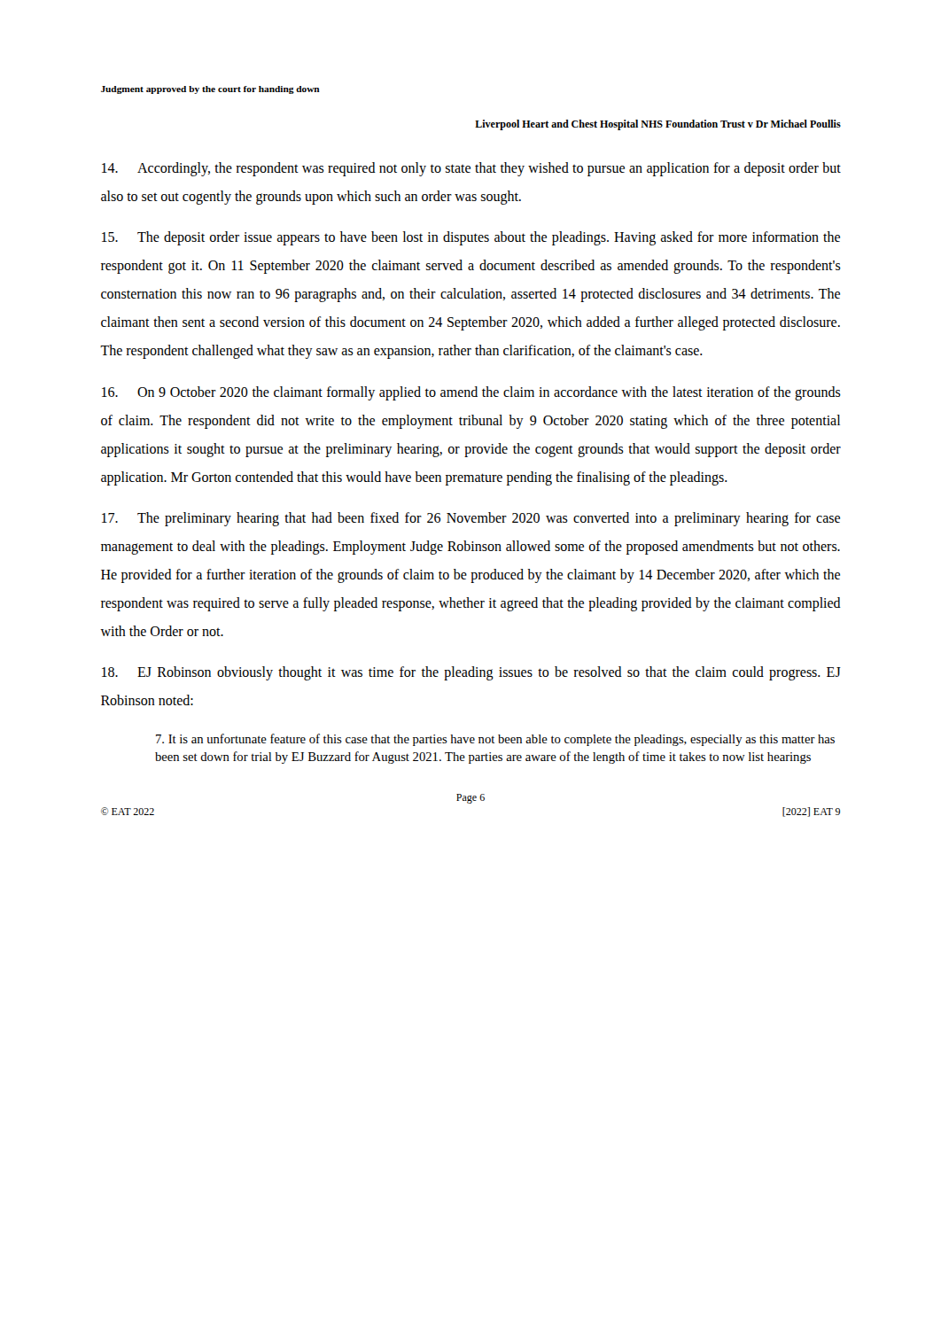Judgment approved by the court for handing down
Liverpool Heart and Chest Hospital NHS Foundation Trust v Dr Michael Poullis
14. Accordingly, the respondent was required not only to state that they wished to pursue an application for a deposit order but also to set out cogently the grounds upon which such an order was sought.
15. The deposit order issue appears to have been lost in disputes about the pleadings. Having asked for more information the respondent got it. On 11 September 2020 the claimant served a document described as amended grounds. To the respondent's consternation this now ran to 96 paragraphs and, on their calculation, asserted 14 protected disclosures and 34 detriments. The claimant then sent a second version of this document on 24 September 2020, which added a further alleged protected disclosure. The respondent challenged what they saw as an expansion, rather than clarification, of the claimant's case.
16. On 9 October 2020 the claimant formally applied to amend the claim in accordance with the latest iteration of the grounds of claim. The respondent did not write to the employment tribunal by 9 October 2020 stating which of the three potential applications it sought to pursue at the preliminary hearing, or provide the cogent grounds that would support the deposit order application. Mr Gorton contended that this would have been premature pending the finalising of the pleadings.
17. The preliminary hearing that had been fixed for 26 November 2020 was converted into a preliminary hearing for case management to deal with the pleadings. Employment Judge Robinson allowed some of the proposed amendments but not others. He provided for a further iteration of the grounds of claim to be produced by the claimant by 14 December 2020, after which the respondent was required to serve a fully pleaded response, whether it agreed that the pleading provided by the claimant complied with the Order or not.
18. EJ Robinson obviously thought it was time for the pleading issues to be resolved so that the claim could progress. EJ Robinson noted:
7. It is an unfortunate feature of this case that the parties have not been able to complete the pleadings, especially as this matter has been set down for trial by EJ Buzzard for August 2021. The parties are aware of the length of time it takes to now list hearings
Page 6
© EAT 2022
[2022] EAT 9